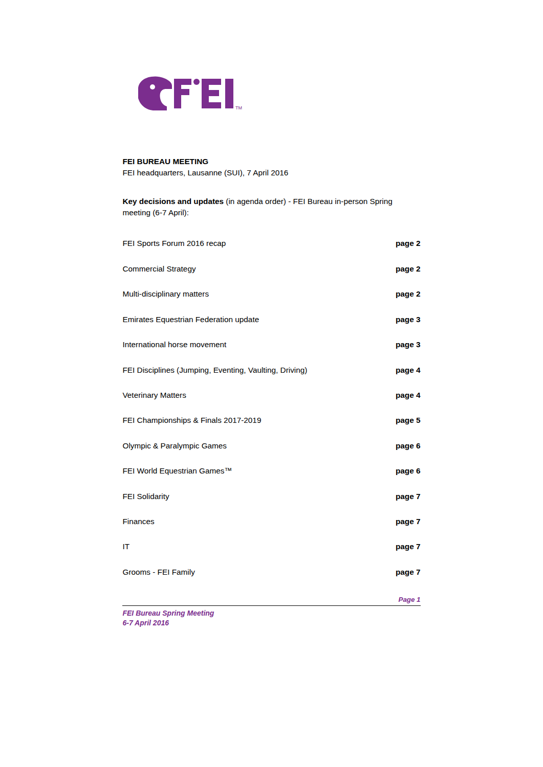TM
FEI BUREAU MEETING
FEI headquarters, Lausanne (SUI), 7 April 2016
Key decisions and updates (in agenda order) - FEI Bureau in-person Spring meeting (6-7 April):
FEI Sports Forum 2016 recap page 2
Commercial Strategy page 2
Multi-disciplinary matters page 2
Emirates Equestrian Federation update page 3
International horse movement page 3
FEI Disciplines (Jumping, Eventing, Vaulting, Driving) page 4
Veterinary Matters page 4
FEI Championships & Finals 2017-2019 page 5
Olympic & Paralympic Games page 6
FEI World Equestrian Games™ page 6
FEI Solidarity page 7
Finances page 7
IT page 7
Grooms - FEI Family page 7
Page 1
FEI Bureau Spring Meeting
6-7 April 2016